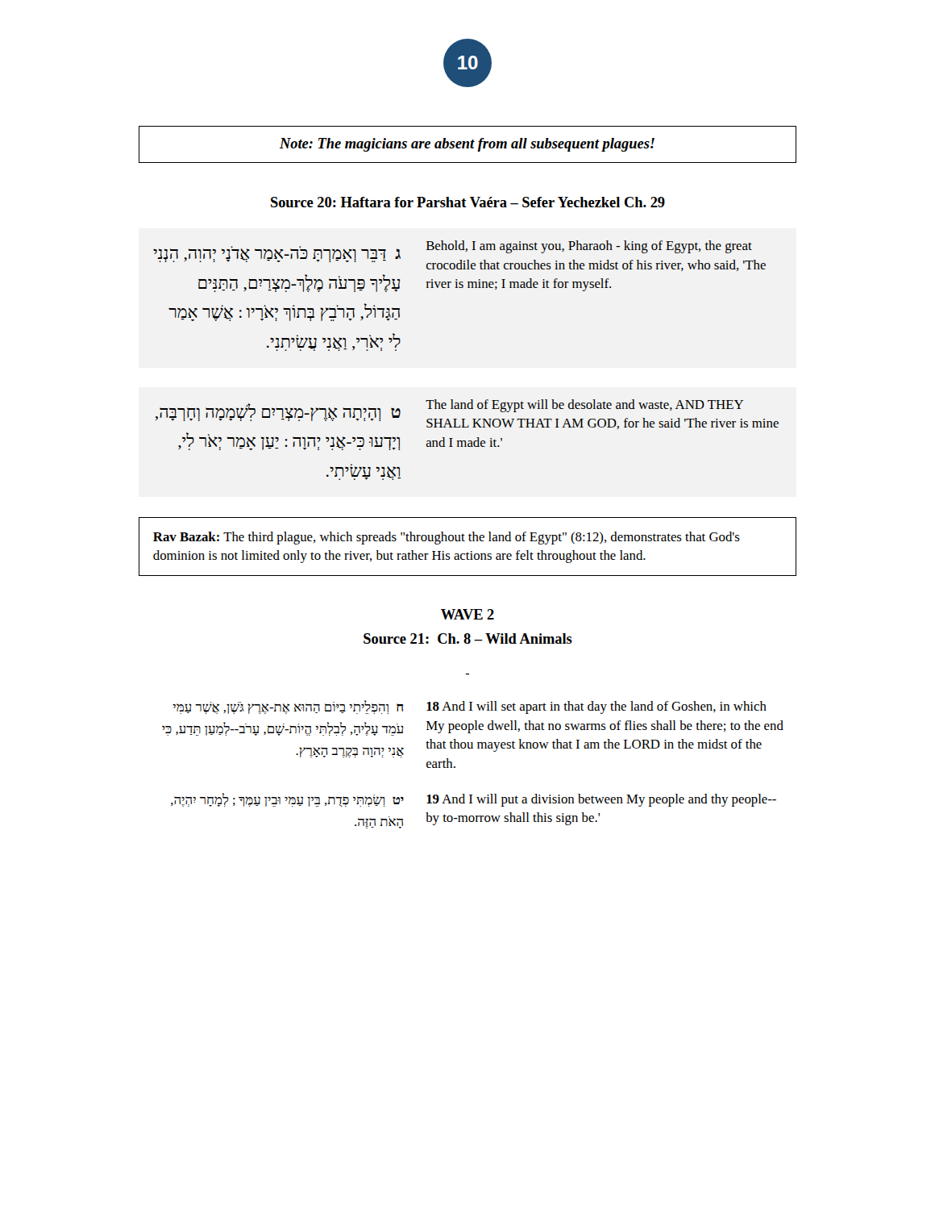10
Note: The magicians are absent from all subsequent plagues!
Source 20: Haftara for Parshat Vaéra – Sefer Yechezkel Ch. 29
| ג דַּבֵּר וְאָמַרְתָּ כֹּה‑אָמַר אֲדֹנָי יְהוִה, הִנְנִי עָלֶיךָ פַּרְעֹה מֶלֶךְ‑מִצְרַיִם, הַתַּנִּים הַגָּדוֹל, הָרֹבֵץ בְּתוֹךְ יְאֹרָיו : אֲשֶׁר אָמַר לִי יְאֹרִי, וַאֲנִי עֲשִׂיתִנִי. | Behold, I am against you, Pharaoh - king of Egypt, the great crocodile that crouches in the midst of his river, who said, 'The river is mine; I made it for myself. |
| ט וְהָיְתָה אֶרֶץ‑מִצְרַיִם לִשְׁמָמָה וְחָרְבָּה, וְיָדְעוּ כִּי‑אֲנִי יְהוָה : יַעַן אָמַר יְאֹר לִי, וַאֲנִי עָשִׂיתִי. | The land of Egypt will be desolate and waste, AND THEY SHALL KNOW THAT I AM GOD, for he said 'The river is mine and I made it.' |
Rav Bazak: The third plague, which spreads "throughout the land of Egypt" (8:12), demonstrates that God's dominion is not limited only to the river, but rather His actions are felt throughout the land.
WAVE 2
Source 21: Ch. 8 – Wild Animals
-
| ח וְהִפְלֵיתִי בַיּוֹם הַהוּא אֶת‑אֶרֶץ גֹּשֶׁן, אֲשֶׁר עַמִּי עֹמֵד עָלֶיהָ, לְבִלְתִּי הֱיוֹת‑שָׁם, עָרֹב‑‑לְמַעַן תֵּדַע, כִּי אֲנִי יְהוָה בְּקֶרֶב הָאָרֶץ. | 18 And I will set apart in that day the land of Goshen, in which My people dwell, that no swarms of flies shall be there; to the end that thou mayest know that I am the LORD in the midst of the earth. |
| יט וְשַׂמְתִּי פְדֻת, בֵּין עַמִּי וּבֵין עַמֶּךָ ; לְמָחָר יִהְיֶה, הָאֹת הַזֶּה. | 19 And I will put a division between My people and thy people--by to-morrow shall this sign be.' |